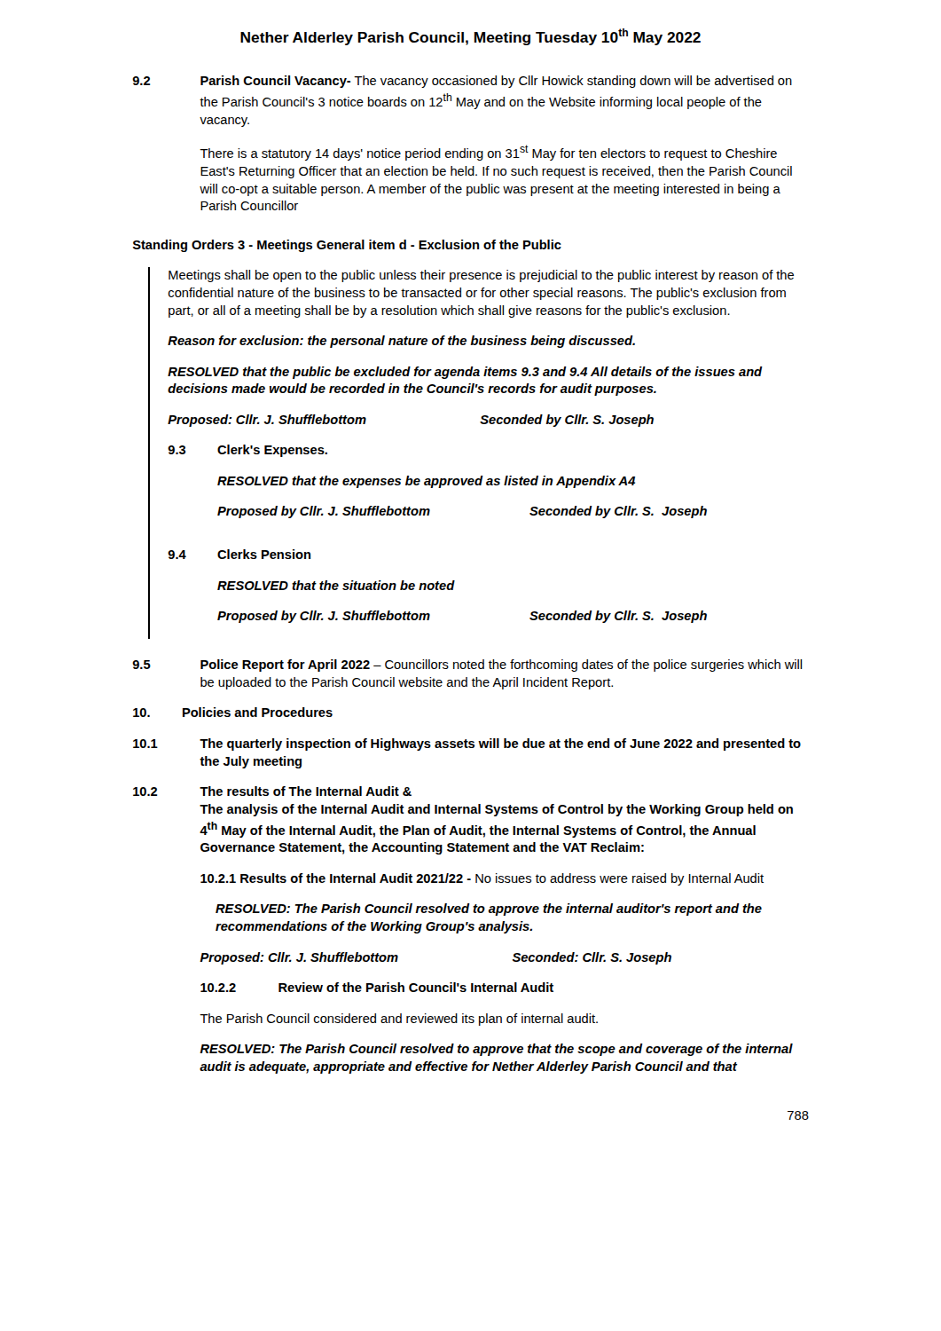Nether Alderley Parish Council, Meeting Tuesday 10th May 2022
9.2
Parish Council Vacancy- The vacancy occasioned by Cllr Howick standing down will be advertised on the Parish Council's 3 notice boards on 12th May and on the Website informing local people of the vacancy.
There is a statutory 14 days' notice period ending on 31st May for ten electors to request to Cheshire East's Returning Officer that an election be held. If no such request is received, then the Parish Council will co-opt a suitable person. A member of the public was present at the meeting interested in being a Parish Councillor
Standing Orders 3 - Meetings General item d - Exclusion of the Public
Meetings shall be open to the public unless their presence is prejudicial to the public interest by reason of the confidential nature of the business to be transacted or for other special reasons. The public's exclusion from part, or all of a meeting shall be by a resolution which shall give reasons for the public's exclusion.
Reason for exclusion: the personal nature of the business being discussed.
RESOLVED that the public be excluded for agenda items 9.3 and 9.4 All details of the issues and decisions made would be recorded in the Council's records for audit purposes.
Proposed: Cllr. J. Shufflebottom Seconded by Cllr. S. Joseph
9.3
Clerk's Expenses.
RESOLVED that the expenses be approved as listed in Appendix A4
Proposed by Cllr. J. Shufflebottom Seconded by Cllr. S. Joseph
9.4
Clerks Pension
RESOLVED that the situation be noted
Proposed by Cllr. J. Shufflebottom Seconded by Cllr. S. Joseph
9.5
Police Report for April 2022 – Councillors noted the forthcoming dates of the police surgeries which will be uploaded to the Parish Council website and the April Incident Report.
10.
Policies and Procedures
10.1
The quarterly inspection of Highways assets will be due at the end of June 2022 and presented to the July meeting
10.2
The results of The Internal Audit &
The analysis of the Internal Audit and Internal Systems of Control by the Working Group held on 4th May of the Internal Audit, the Plan of Audit, the Internal Systems of Control, the Annual Governance Statement, the Accounting Statement and the VAT Reclaim:
10.2.1 Results of the Internal Audit 2021/22 - No issues to address were raised by Internal Audit
RESOLVED: The Parish Council resolved to approve the internal auditor's report and the recommendations of the Working Group's analysis.
Proposed: Cllr. J. Shufflebottom Seconded: Cllr. S. Joseph
10.2.2
Review of the Parish Council's Internal Audit
The Parish Council considered and reviewed its plan of internal audit.
RESOLVED: The Parish Council resolved to approve that the scope and coverage of the internal audit is adequate, appropriate and effective for Nether Alderley Parish Council and that
788